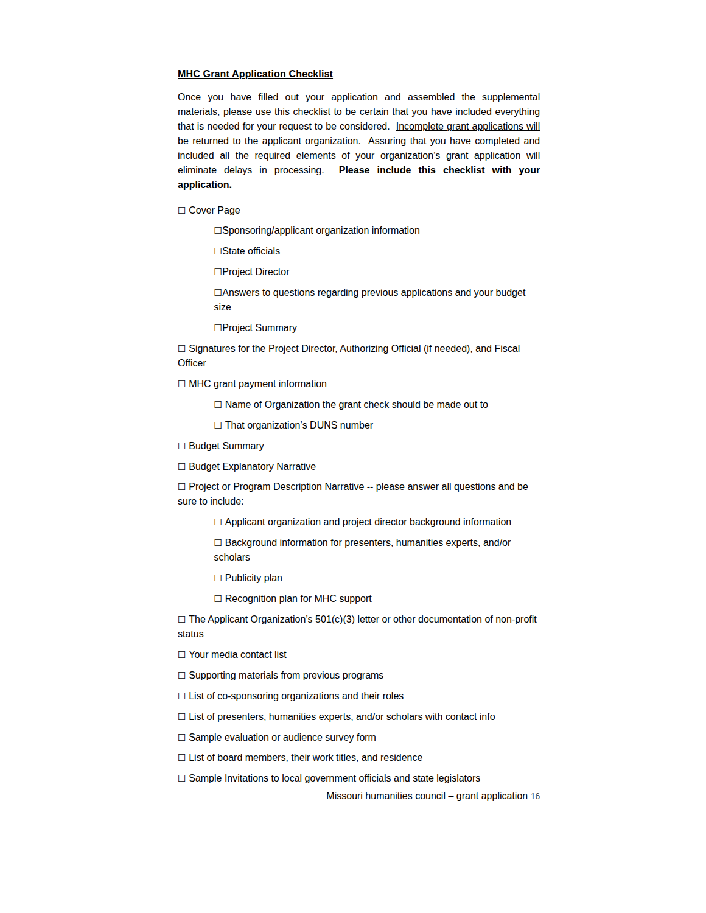MHC Grant Application Checklist
Once you have filled out your application and assembled the supplemental materials, please use this checklist to be certain that you have included everything that is needed for your request to be considered. Incomplete grant applications will be returned to the applicant organization. Assuring that you have completed and included all the required elements of your organization’s grant application will eliminate delays in processing. Please include this checklist with your application.
☐ Cover Page
☐Sponsoring/applicant organization information
☐State officials
☐Project Director
☐Answers to questions regarding previous applications and your budget size
☐Project Summary
☐ Signatures for the Project Director, Authorizing Official (if needed), and Fiscal Officer
☐ MHC grant payment information
☐ Name of Organization the grant check should be made out to
☐ That organization’s DUNS number
☐ Budget Summary
☐ Budget Explanatory Narrative
☐ Project or Program Description Narrative -- please answer all questions and be sure to include:
☐ Applicant organization and project director background information
☐ Background information for presenters, humanities experts, and/or scholars
☐ Publicity plan
☐ Recognition plan for MHC support
☐ The Applicant Organization’s 501(c)(3) letter or other documentation of non-profit status
☐ Your media contact list
☐ Supporting materials from previous programs
☐ List of co-sponsoring organizations and their roles
☐ List of presenters, humanities experts, and/or scholars with contact info
☐ Sample evaluation or audience survey form
☐ List of board members, their work titles, and residence
☐ Sample Invitations to local government officials and state legislators
Missouri humanities council – grant application 16